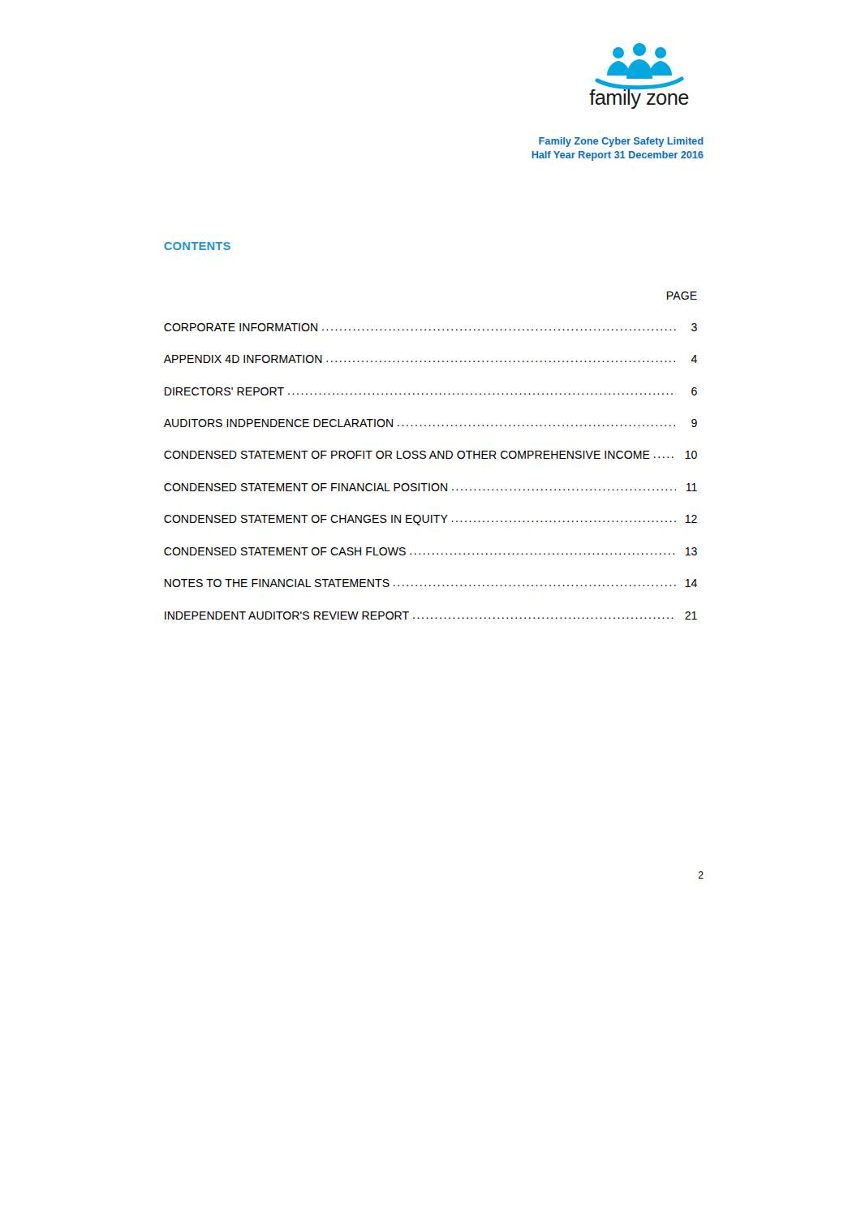For personal use only
family zone
Family Zone Cyber Safety Limited
Half Year Report 31 December 2016
CONTENTS
PAGE
CORPORATE INFORMATION .................................................................................................................. 3
APPENDIX 4D INFORMATION .............................................................................................................. 4
DIRECTORS' REPORT ....................................................................................................................... 6
AUDITORS INDPENDENCE DECLARATION ......................................................................................... 9
CONDENSED STATEMENT OF PROFIT OR LOSS AND OTHER COMPREHENSIVE INCOME ........... 10
CONDENSED STATEMENT OF FINANCIAL POSITION .............................................................................. 11
CONDENSED STATEMENT OF CHANGES IN EQUITY ............................................................................... 12
CONDENSED STATEMENT OF CASH FLOWS ............................................................................................. 13
NOTES TO THE FINANCIAL STATEMENTS ................................................................................................... 14
INDEPENDENT AUDITOR'S REVIEW REPORT ............................................................................................ 21
2